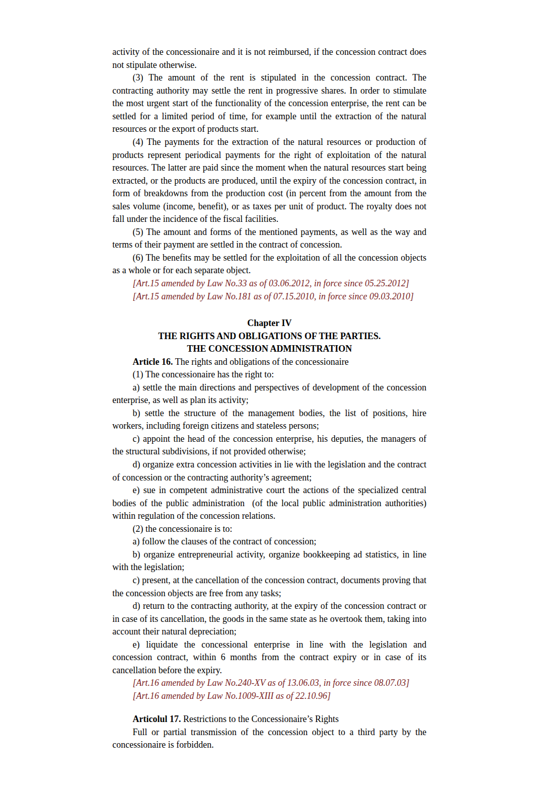activity of the concessionaire and it is not reimbursed, if the concession contract does not stipulate otherwise.
(3) The amount of the rent is stipulated in the concession contract. The contracting authority may settle the rent in progressive shares. In order to stimulate the most urgent start of the functionality of the concession enterprise, the rent can be settled for a limited period of time, for example until the extraction of the natural resources or the export of products start.
(4) The payments for the extraction of the natural resources or production of products represent periodical payments for the right of exploitation of the natural resources. The latter are paid since the moment when the natural resources start being extracted, or the products are produced, until the expiry of the concession contract, in form of breakdowns from the production cost (in percent from the amount from the sales volume (income, benefit), or as taxes per unit of product. The royalty does not fall under the incidence of the fiscal facilities.
(5) The amount and forms of the mentioned payments, as well as the way and terms of their payment are settled in the contract of concession.
(6) The benefits may be settled for the exploitation of all the concession objects as a whole or for each separate object.
[Art.15 amended by Law No.33 as of 03.06.2012, in force since 05.25.2012]
[Art.15 amended by Law No.181 as of 07.15.2010, in force since 09.03.2010]
Chapter IV THE RIGHTS AND OBLIGATIONS OF THE PARTIES. THE CONCESSION ADMINISTRATION
Article 16. The rights and obligations of the concessionaire
(1) The concessionaire has the right to:
a) settle the main directions and perspectives of development of the concession enterprise, as well as plan its activity;
b) settle the structure of the management bodies, the list of positions, hire workers, including foreign citizens and stateless persons;
c) appoint the head of the concession enterprise, his deputies, the managers of the structural subdivisions, if not provided otherwise;
d) organize extra concession activities in lie with the legislation and the contract of concession or the contracting authority’s agreement;
e) sue in competent administrative court the actions of the specialized central bodies of the public administration (of the local public administration authorities) within regulation of the concession relations.
(2) the concessionaire is to:
a) follow the clauses of the contract of concession;
b) organize entrepreneurial activity, organize bookkeeping ad statistics, in line with the legislation;
c) present, at the cancellation of the concession contract, documents proving that the concession objects are free from any tasks;
d) return to the contracting authority, at the expiry of the concession contract or in case of its cancellation, the goods in the same state as he overtook them, taking into account their natural depreciation;
e) liquidate the concessional enterprise in line with the legislation and concession contract, within 6 months from the contract expiry or in case of its cancellation before the expiry.
[Art.16 amended by Law No.240-XV as of 13.06.03, in force since 08.07.03]
[Art.16 amended by Law No.1009-XIII as of 22.10.96]
Articolul 17. Restrictions to the Concessionaire’s Rights
Full or partial transmission of the concession object to a third party by the concessionaire is forbidden.